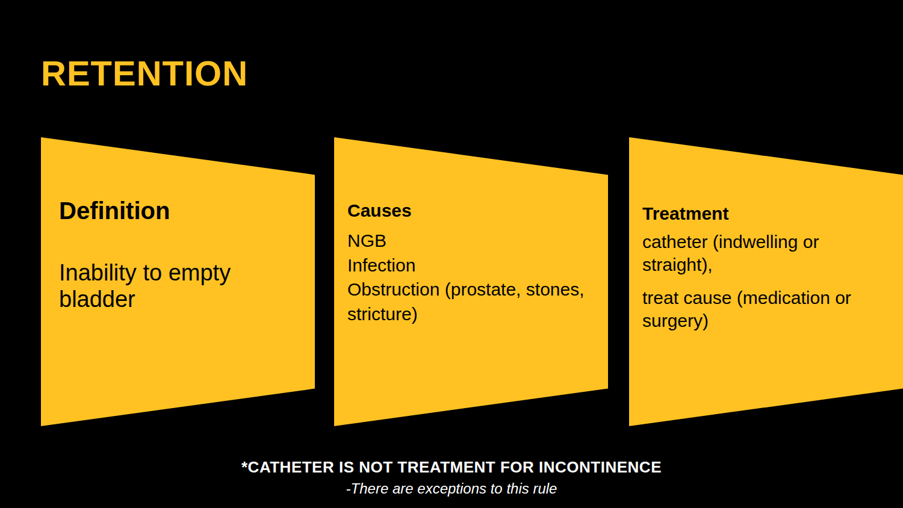RETENTION
Definition
Inability to empty bladder
Causes
NGB
Infection
Obstruction (prostate, stones, stricture)
Treatment
catheter (indwelling or straight),
treat cause (medication or surgery)
*CATHETER IS NOT TREATMENT FOR INCONTINENCE
-There are exceptions to this rule